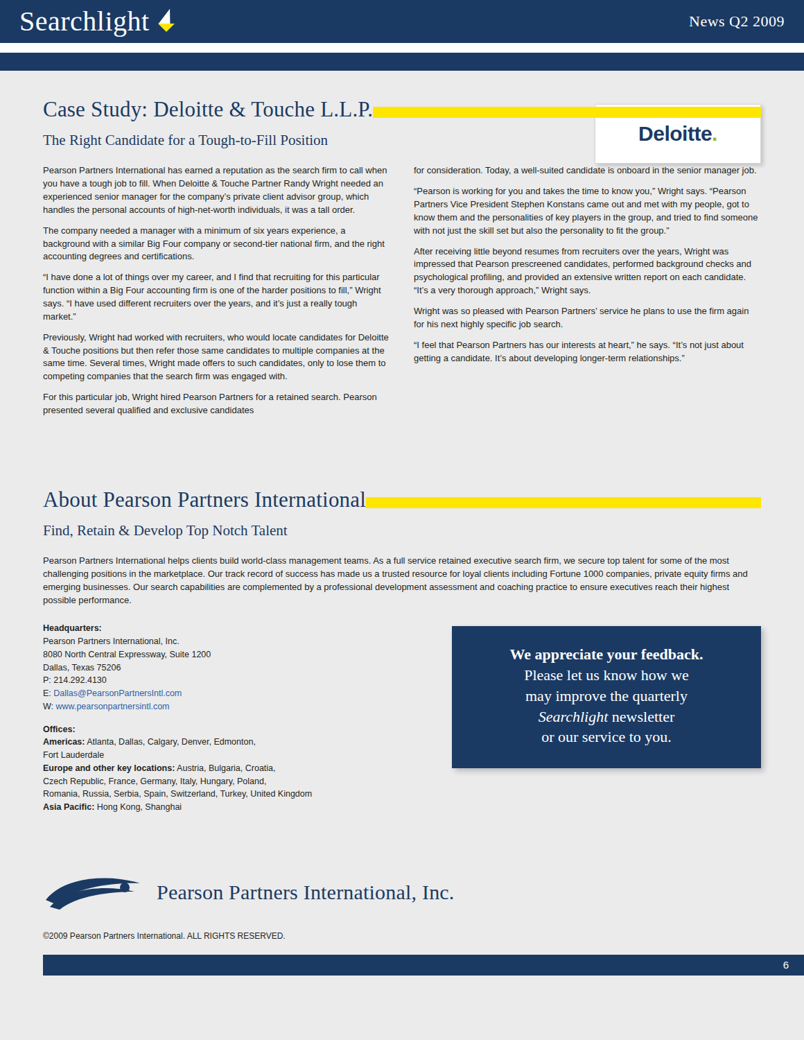Searchlight
News Q2 2009
Deloitte.
Case Study: Deloitte & Touche L.L.P.
The Right Candidate for a Tough-to-Fill Position
Pearson Partners International has earned a reputation as the search firm to call when you have a tough job to fill. When Deloitte & Touche Partner Randy Wright needed an experienced senior manager for the company’s private client advisor group, which handles the personal accounts of high-net-worth individuals, it was a tall order.
The company needed a manager with a minimum of six years experience, a background with a similar Big Four company or second-tier national firm, and the right accounting degrees and certifications.
“I have done a lot of things over my career, and I find that recruiting for this particular function within a Big Four accounting firm is one of the harder positions to fill,” Wright says. “I have used different recruiters over the years, and it’s just a really tough market.”
Previously, Wright had worked with recruiters, who would locate candidates for Deloitte & Touche positions but then refer those same candidates to multiple companies at the same time. Several times, Wright made offers to such candidates, only to lose them to competing companies that the search firm was engaged with.
For this particular job, Wright hired Pearson Partners for a retained search. Pearson presented several qualified and exclusive candidates
for consideration. Today, a well-suited candidate is onboard in the senior manager job.
“Pearson is working for you and takes the time to know you,” Wright says. “Pearson Partners Vice President Stephen Konstans came out and met with my people, got to know them and the personalities of key players in the group, and tried to find someone with not just the skill set but also the personality to fit the group.”
After receiving little beyond resumes from recruiters over the years, Wright was impressed that Pearson prescreened candidates, performed background checks and psychological profiling, and provided an extensive written report on each candidate. “It’s a very thorough approach,” Wright says.
Wright was so pleased with Pearson Partners’ service he plans to use the firm again for his next highly specific job search.
“I feel that Pearson Partners has our interests at heart,” he says. “It’s not just about getting a candidate. It’s about developing longer-term relationships.”
About Pearson Partners International
Find, Retain & Develop Top Notch Talent
Pearson Partners International helps clients build world-class management teams. As a full service retained executive search firm, we secure top talent for some of the most challenging positions in the marketplace. Our track record of success has made us a trusted resource for loyal clients including Fortune 1000 companies, private equity firms and emerging businesses. Our search capabilities are complemented by a professional development assessment and coaching practice to ensure executives reach their highest possible performance.
Headquarters:
Pearson Partners International, Inc.
8080 North Central Expressway, Suite 1200
Dallas, Texas 75206
P: 214.292.4130
E: Dallas@PearsonPartnersIntl.com
W: www.pearsonpartnersintl.com
Offices:
Americas: Atlanta, Dallas, Calgary, Denver, Edmonton,
Fort Lauderdale
Europe and other key locations: Austria, Bulgaria, Croatia,
Czech Republic, France, Germany, Italy, Hungary, Poland,
Romania, Russia, Serbia, Spain, Switzerland, Turkey, United Kingdom
Asia Pacific: Hong Kong, Shanghai
We appreciate your feedback.
Please let us know how we
may improve the quarterly
Searchlight newsletter
or our service to you.
Pearson Partners International, Inc.
©2009 Pearson Partners International. ALL RIGHTS RESERVED.
6